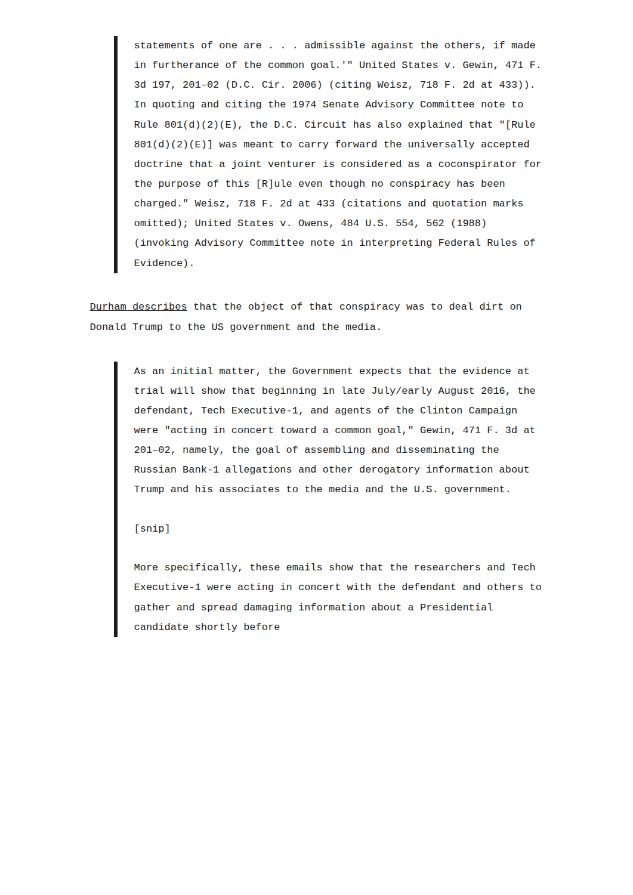statements of one are . . . admissible against the others, if made in furtherance of the common goal.'" United States v. Gewin, 471 F. 3d 197, 201–02 (D.C. Cir. 2006) (citing Weisz, 718 F. 2d at 433)). In quoting and citing the 1974 Senate Advisory Committee note to Rule 801(d)(2)(E), the D.C. Circuit has also explained that "[Rule 801(d)(2)(E)] was meant to carry forward the universally accepted doctrine that a joint venturer is considered as a coconspirator for the purpose of this [R]ule even though no conspiracy has been charged." Weisz, 718 F. 2d at 433 (citations and quotation marks omitted); United States v. Owens, 484 U.S. 554, 562 (1988) (invoking Advisory Committee note in interpreting Federal Rules of Evidence).
Durham describes that the object of that conspiracy was to deal dirt on Donald Trump to the US government and the media.
As an initial matter, the Government expects that the evidence at trial will show that beginning in late July/early August 2016, the defendant, Tech Executive-1, and agents of the Clinton Campaign were "acting in concert toward a common goal," Gewin, 471 F. 3d at 201–02, namely, the goal of assembling and disseminating the Russian Bank-1 allegations and other derogatory information about Trump and his associates to the media and the U.S. government.
[snip]
More specifically, these emails show that the researchers and Tech Executive-1 were acting in concert with the defendant and others to gather and spread damaging information about a Presidential candidate shortly before